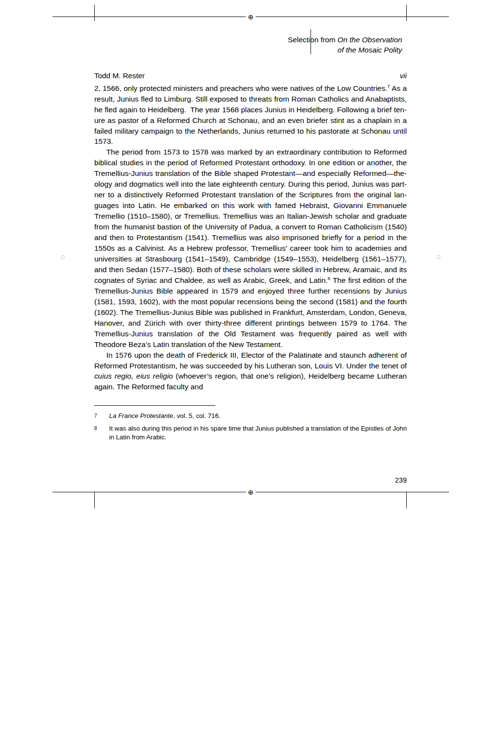◌
◌
Selection from On the Observation
of the Mosaic Polity
Todd M. Rester vii
2, 1566, only protected ministers and preachers who were natives of the Low Countries.7 As a result, Junius fled to Limburg. Still exposed to threats from Roman Catholics and Anabaptists, he fled again to Heidelberg. The year 1568 places Junius in Heidelberg. Following a brief tenure as pastor of a Reformed Church at Schonau, and an even briefer stint as a chaplain in a failed military campaign to the Netherlands, Junius returned to his pastorate at Schonau until 1573.
The period from 1573 to 1578 was marked by an extraordinary contribution to Reformed biblical studies in the period of Reformed Protestant orthodoxy. In one edition or another, the Tremellius-Junius translation of the Bible shaped Protestant—and especially Reformed—theology and dogmatics well into the late eighteenth century. During this period, Junius was partner to a distinctively Reformed Protestant translation of the Scriptures from the original languages into Latin. He embarked on this work with famed Hebraist, Giovanni Emmanuele Tremellio (1510–1580), or Tremellius. Tremellius was an Italian-Jewish scholar and graduate from the humanist bastion of the University of Padua, a convert to Roman Catholicism (1540) and then to Protestantism (1541). Tremellius was also imprisoned briefly for a period in the 1550s as a Calvinist. As a Hebrew professor, Tremellius’ career took him to academies and universities at Strasbourg (1541–1549), Cambridge (1549–1553), Heidelberg (1561–1577), and then Sedan (1577–1580). Both of these scholars were skilled in Hebrew, Aramaic, and its cognates of Syriac and Chaldee, as well as Arabic, Greek, and Latin.8 The first edition of the Tremellius-Junius Bible appeared in 1579 and enjoyed three further recensions by Junius (1581, 1593, 1602), with the most popular recensions being the second (1581) and the fourth (1602). The Tremellius-Junius Bible was published in Frankfurt, Amsterdam, London, Geneva, Hanover, and Zürich with over thirty-three different printings between 1579 to 1764. The Tremellius-Junius translation of the Old Testament was frequently paired as well with Theodore Beza’s Latin translation of the New Testament.
In 1576 upon the death of Frederick III, Elector of the Palatinate and staunch adherent of Reformed Protestantism, he was succeeded by his Lutheran son, Louis VI. Under the tenet of cuius regio, eius religio (whoever’s region, that one’s religion), Heidelberg became Lutheran again. The Reformed faculty and
7
La France Protestante, vol. 5, col. 716.
8
It was also during this period in his spare time that Junius published a translation of the Epistles of John in Latin from Arabic.
239